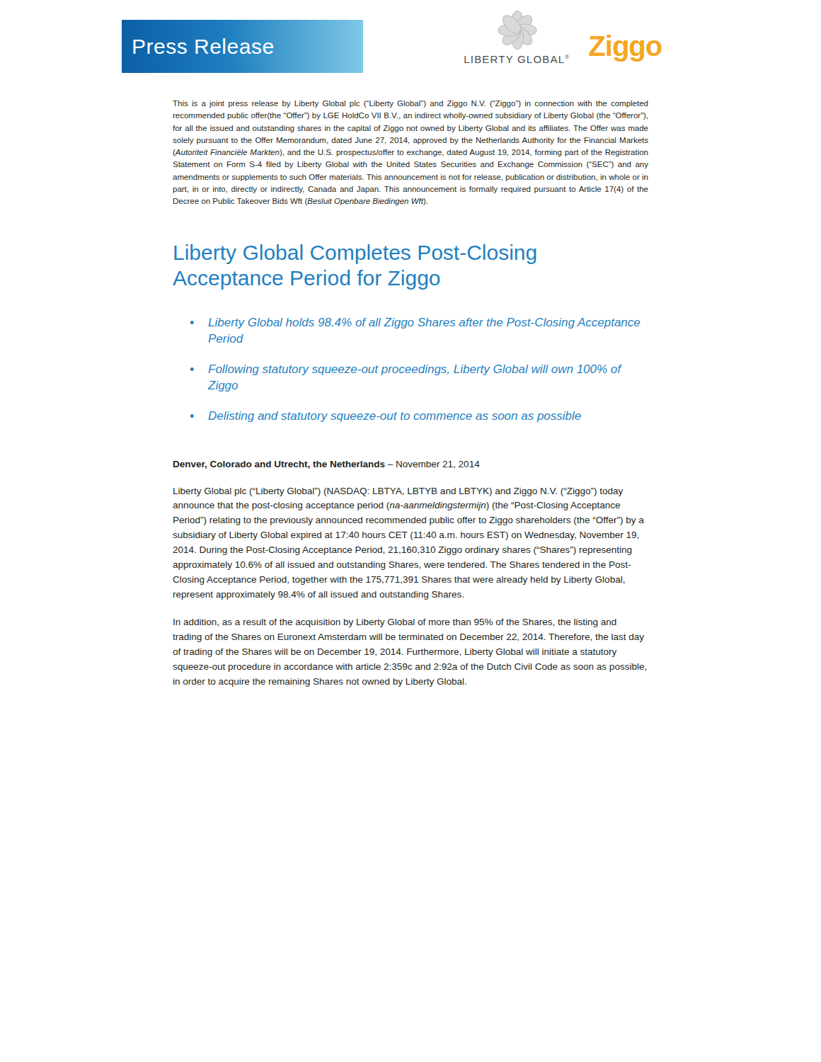Press Release
LIBERTY GLOBAL®
Ziggo
This is a joint press release by Liberty Global plc (“Liberty Global”) and Ziggo N.V. (“Ziggo”) in connection with the completed recommended public offer(the “Offer”) by LGE HoldCo VII B.V., an indirect wholly-owned subsidiary of Liberty Global (the “Offeror”), for all the issued and outstanding shares in the capital of Ziggo not owned by Liberty Global and its affiliates. The Offer was made solely pursuant to the Offer Memorandum, dated June 27, 2014, approved by the Netherlands Authority for the Financial Markets (Autoriteit Financiële Markten), and the U.S. prospectus/offer to exchange, dated August 19, 2014, forming part of the Registration Statement on Form S-4 filed by Liberty Global with the United States Securities and Exchange Commission (“SEC”) and any amendments or supplements to such Offer materials. This announcement is not for release, publication or distribution, in whole or in part, in or into, directly or indirectly, Canada and Japan. This announcement is formally required pursuant to Article 17(4) of the Decree on Public Takeover Bids Wft (Besluit Openbare Biedingen Wft).
Liberty Global Completes Post-Closing Acceptance Period for Ziggo
Liberty Global holds 98.4% of all Ziggo Shares after the Post-Closing Acceptance Period
Following statutory squeeze-out proceedings, Liberty Global will own 100% of Ziggo
Delisting and statutory squeeze-out to commence as soon as possible
Denver, Colorado and Utrecht, the Netherlands – November 21, 2014
Liberty Global plc (“Liberty Global”) (NASDAQ: LBTYA, LBTYB and LBTYK) and Ziggo N.V. (“Ziggo”) today announce that the post-closing acceptance period (na-aanmeldingstermijn) (the “Post-Closing Acceptance Period”) relating to the previously announced recommended public offer to Ziggo shareholders (the “Offer”) by a subsidiary of Liberty Global expired at 17:40 hours CET (11:40 a.m. hours EST) on Wednesday, November 19, 2014. During the Post-Closing Acceptance Period, 21,160,310 Ziggo ordinary shares (“Shares”) representing approximately 10.6% of all issued and outstanding Shares, were tendered. The Shares tendered in the Post-Closing Acceptance Period, together with the 175,771,391 Shares that were already held by Liberty Global, represent approximately 98.4% of all issued and outstanding Shares.
In addition, as a result of the acquisition by Liberty Global of more than 95% of the Shares, the listing and trading of the Shares on Euronext Amsterdam will be terminated on December 22, 2014. Therefore, the last day of trading of the Shares will be on December 19, 2014. Furthermore, Liberty Global will initiate a statutory squeeze-out procedure in accordance with article 2:359c and 2:92a of the Dutch Civil Code as soon as possible, in order to acquire the remaining Shares not owned by Liberty Global.